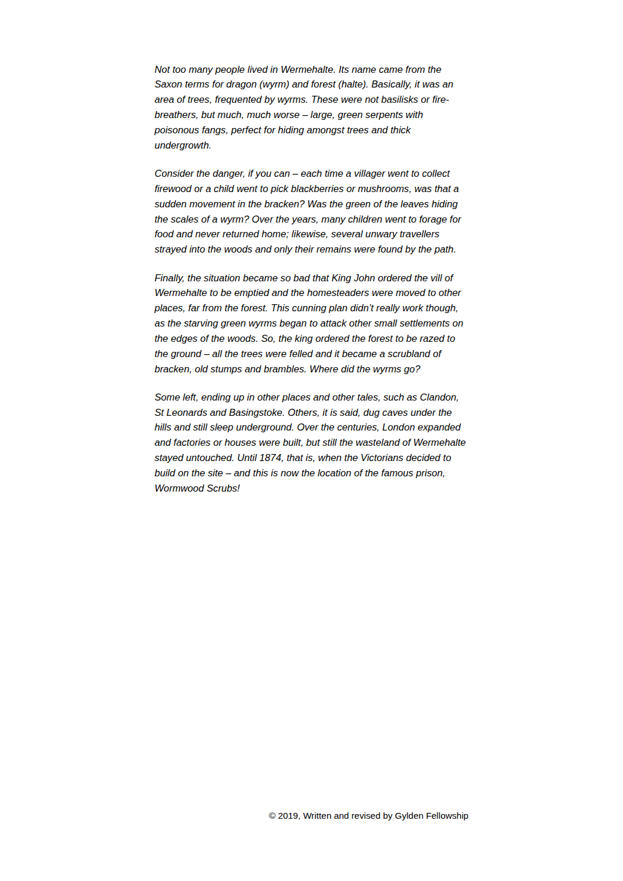Not too many people lived in Wermehalte. Its name came from the Saxon terms for dragon (wyrm) and forest (halte). Basically, it was an area of trees, frequented by wyrms. These were not basilisks or fire-breathers, but much, much worse – large, green serpents with poisonous fangs, perfect for hiding amongst trees and thick undergrowth.
Consider the danger, if you can – each time a villager went to collect firewood or a child went to pick blackberries or mushrooms, was that a sudden movement in the bracken? Was the green of the leaves hiding the scales of a wyrm? Over the years, many children went to forage for food and never returned home; likewise, several unwary travellers strayed into the woods and only their remains were found by the path.
Finally, the situation became so bad that King John ordered the vill of Wermehalte to be emptied and the homesteaders were moved to other places, far from the forest. This cunning plan didn’t really work though, as the starving green wyrms began to attack other small settlements on the edges of the woods. So, the king ordered the forest to be razed to the ground – all the trees were felled and it became a scrubland of bracken, old stumps and brambles. Where did the wyrms go?
Some left, ending up in other places and other tales, such as Clandon, St Leonards and Basingstoke. Others, it is said, dug caves under the hills and still sleep underground. Over the centuries, London expanded and factories or houses were built, but still the wasteland of Wermehalte stayed untouched. Until 1874, that is, when the Victorians decided to build on the site – and this is now the location of the famous prison, Wormwood Scrubs!
© 2019, Written and revised by Gylden Fellowship